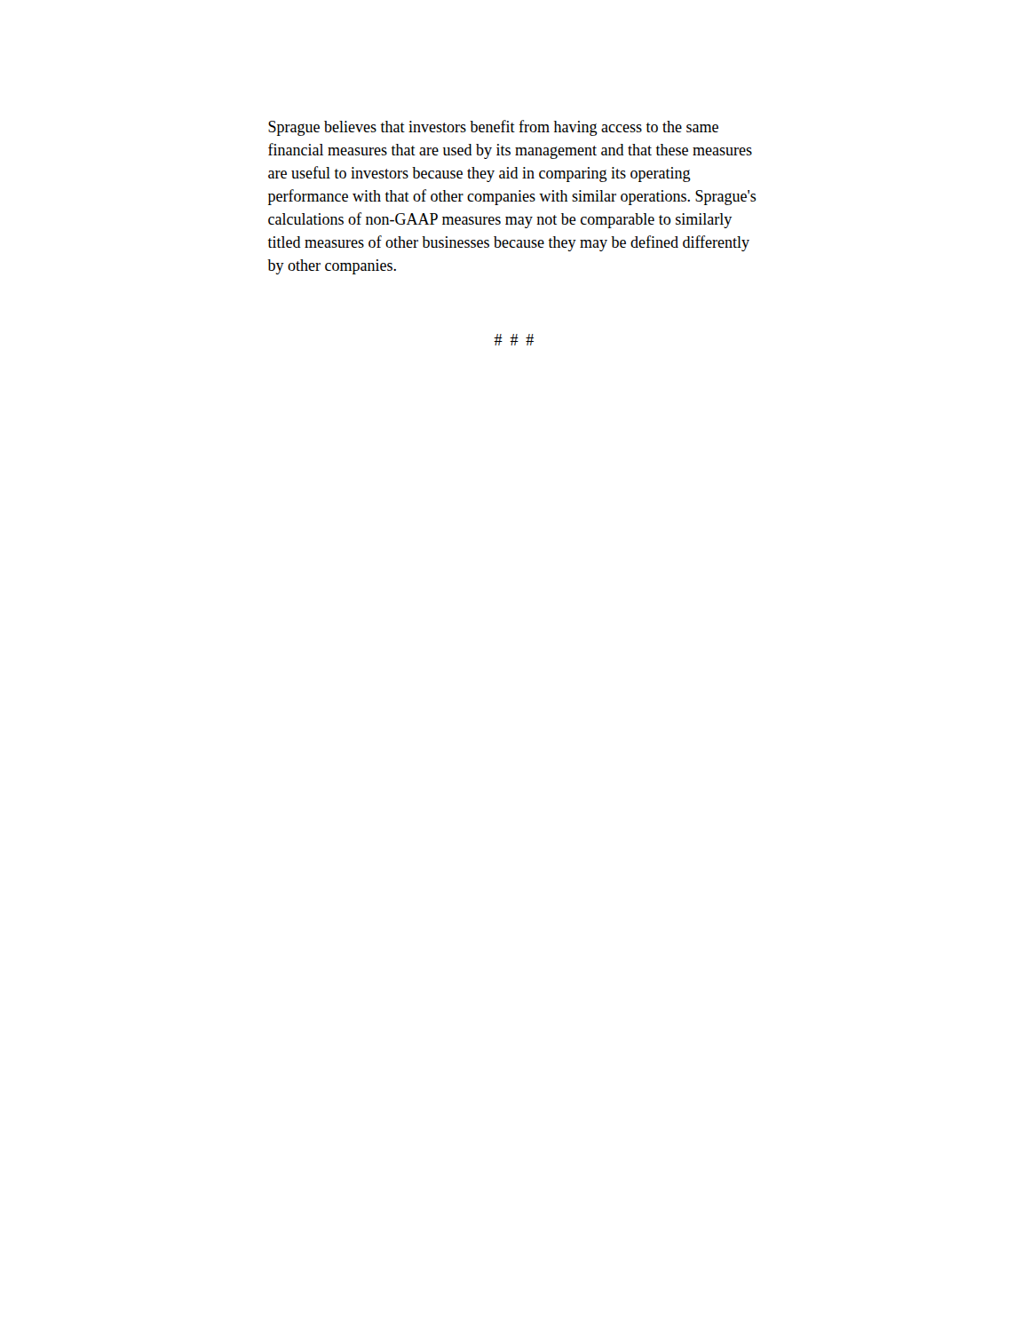Sprague believes that investors benefit from having access to the same financial measures that are used by its management and that these measures are useful to investors because they aid in comparing its operating performance with that of other companies with similar operations. Sprague's calculations of non-GAAP measures may not be comparable to similarly titled measures of other businesses because they may be defined differently by other companies.
# # #